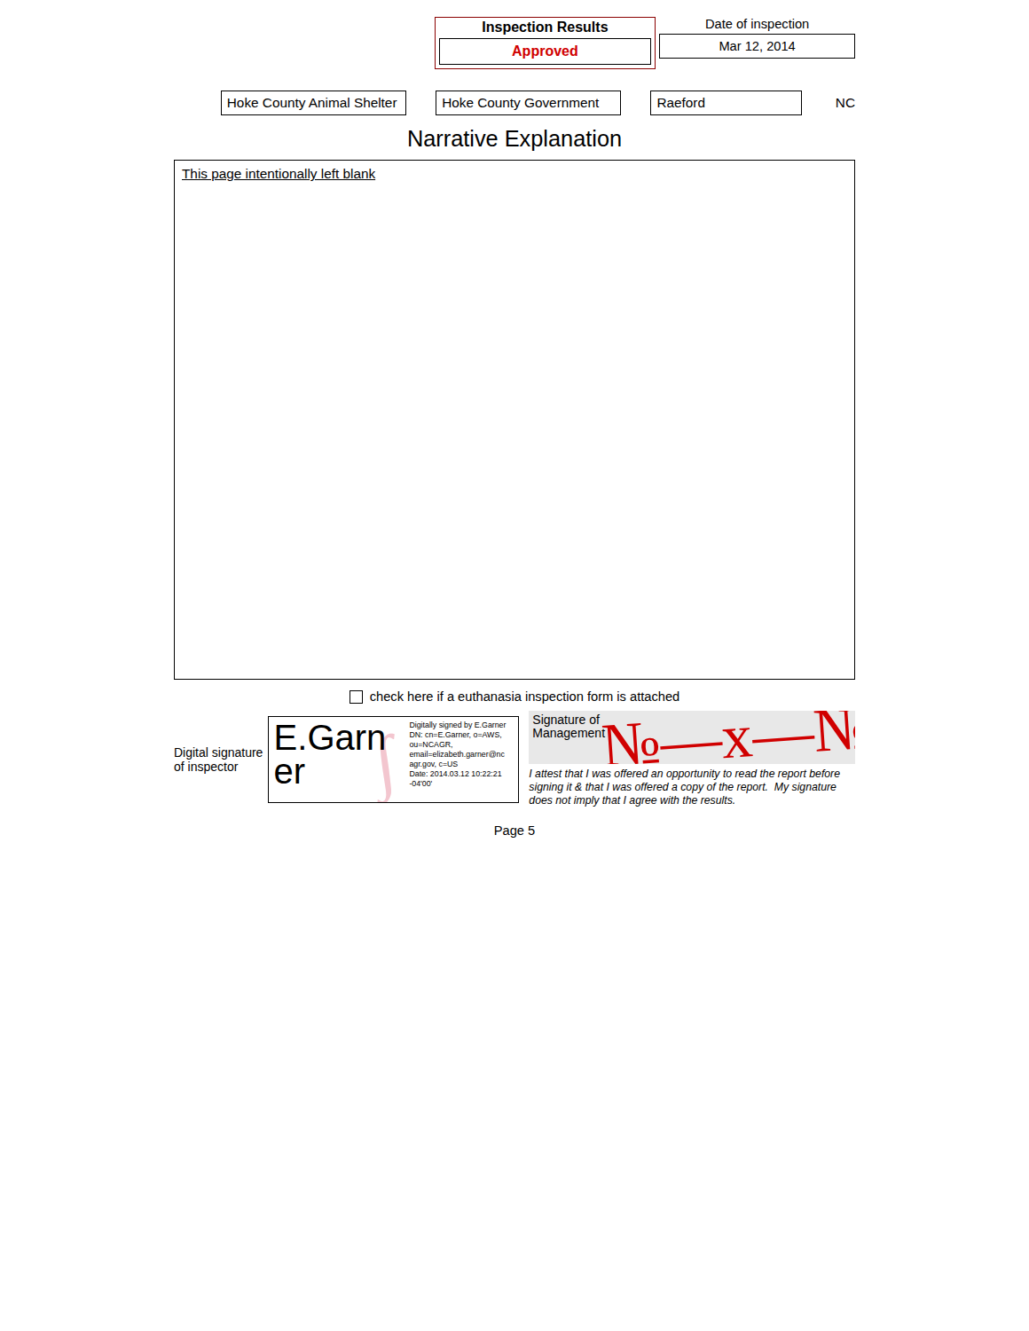Inspection Results
Approved
Date of inspection
Mar 12, 2014
Hoke County Animal Shelter
Hoke County Government
Raeford
NC
Narrative Explanation
This page intentionally left blank
check here if a euthanasia inspection form is attached
Digital signature
of inspector
∫
E.Garner
Digitally signed by E.Garner
DN: cn=E.Garner, o=AWS,
ou=NCAGR,
email=elizabeth.garner@nc
agr.gov, c=US
Date: 2014.03.12 10:22:21
-04'00'
Signature of
Management
№—x—№
I attest that I was offered an opportunity to read the report before signing it & that I was offered a copy of the report. My signature does not imply that I agree with the results.
Page 5